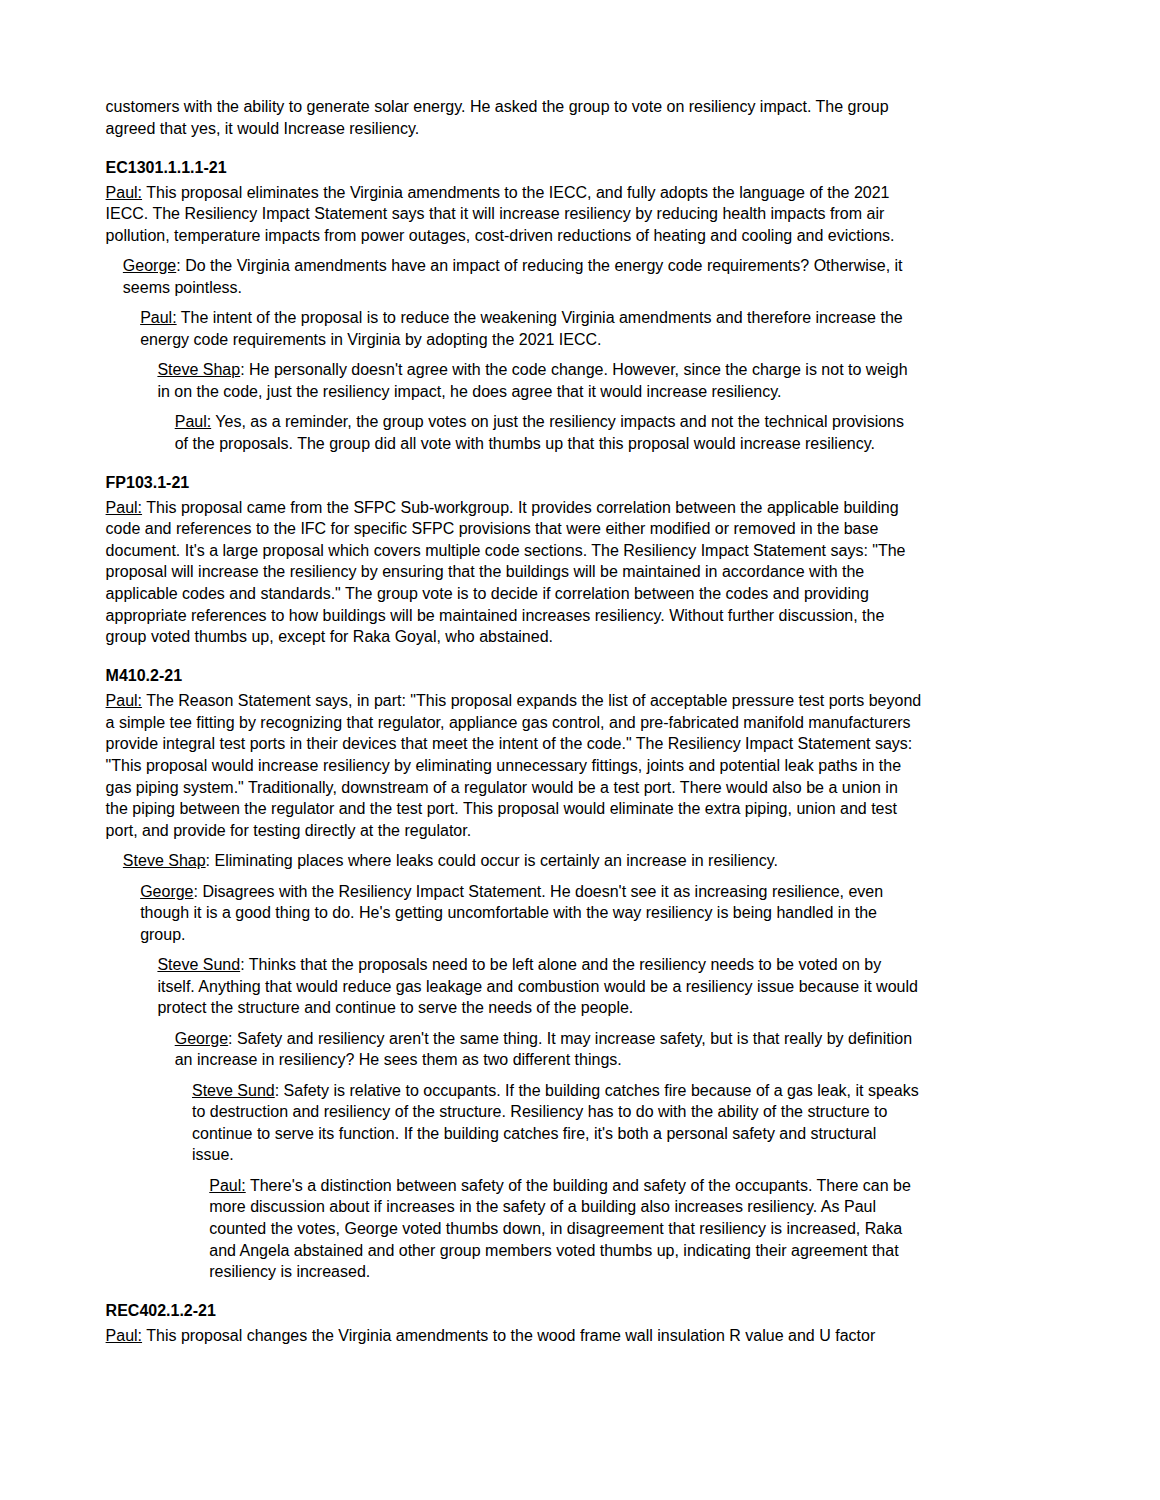customers with the ability to generate solar energy. He asked the group to vote on resiliency impact. The group agreed that yes, it would Increase resiliency.
EC1301.1.1.1-21
Paul: This proposal eliminates the Virginia amendments to the IECC, and fully adopts the language of the 2021 IECC. The Resiliency Impact Statement says that it will increase resiliency by reducing health impacts from air pollution, temperature impacts from power outages, cost-driven reductions of heating and cooling and evictions.
George: Do the Virginia amendments have an impact of reducing the energy code requirements? Otherwise, it seems pointless.
Paul: The intent of the proposal is to reduce the weakening Virginia amendments and therefore increase the energy code requirements in Virginia by adopting the 2021 IECC.
Steve Shap: He personally doesn't agree with the code change. However, since the charge is not to weigh in on the code, just the resiliency impact, he does agree that it would increase resiliency.
Paul: Yes, as a reminder, the group votes on just the resiliency impacts and not the technical provisions of the proposals. The group did all vote with thumbs up that this proposal would increase resiliency.
FP103.1-21
Paul: This proposal came from the SFPC Sub-workgroup. It provides correlation between the applicable building code and references to the IFC for specific SFPC provisions that were either modified or removed in the base document. It's a large proposal which covers multiple code sections. The Resiliency Impact Statement says: "The proposal will increase the resiliency by ensuring that the buildings will be maintained in accordance with the applicable codes and standards." The group vote is to decide if correlation between the codes and providing appropriate references to how buildings will be maintained increases resiliency. Without further discussion, the group voted thumbs up, except for Raka Goyal, who abstained.
M410.2-21
Paul: The Reason Statement says, in part: "This proposal expands the list of acceptable pressure test ports beyond a simple tee fitting by recognizing that regulator, appliance gas control, and pre-fabricated manifold manufacturers provide integral test ports in their devices that meet the intent of the code." The Resiliency Impact Statement says: "This proposal would increase resiliency by eliminating unnecessary fittings, joints and potential leak paths in the gas piping system." Traditionally, downstream of a regulator would be a test port. There would also be a union in the piping between the regulator and the test port. This proposal would eliminate the extra piping, union and test port, and provide for testing directly at the regulator.
Steve Shap: Eliminating places where leaks could occur is certainly an increase in resiliency.
George: Disagrees with the Resiliency Impact Statement. He doesn't see it as increasing resilience, even though it is a good thing to do. He's getting uncomfortable with the way resiliency is being handled in the group.
Steve Sund: Thinks that the proposals need to be left alone and the resiliency needs to be voted on by itself. Anything that would reduce gas leakage and combustion would be a resiliency issue because it would protect the structure and continue to serve the needs of the people.
George: Safety and resiliency aren't the same thing. It may increase safety, but is that really by definition an increase in resiliency? He sees them as two different things.
Steve Sund: Safety is relative to occupants. If the building catches fire because of a gas leak, it speaks to destruction and resiliency of the structure. Resiliency has to do with the ability of the structure to continue to serve its function. If the building catches fire, it's both a personal safety and structural issue.
Paul: There's a distinction between safety of the building and safety of the occupants. There can be more discussion about if increases in the safety of a building also increases resiliency. As Paul counted the votes, George voted thumbs down, in disagreement that resiliency is increased, Raka and Angela abstained and other group members voted thumbs up, indicating their agreement that resiliency is increased.
REC402.1.2-21
Paul: This proposal changes the Virginia amendments to the wood frame wall insulation R value and U factor